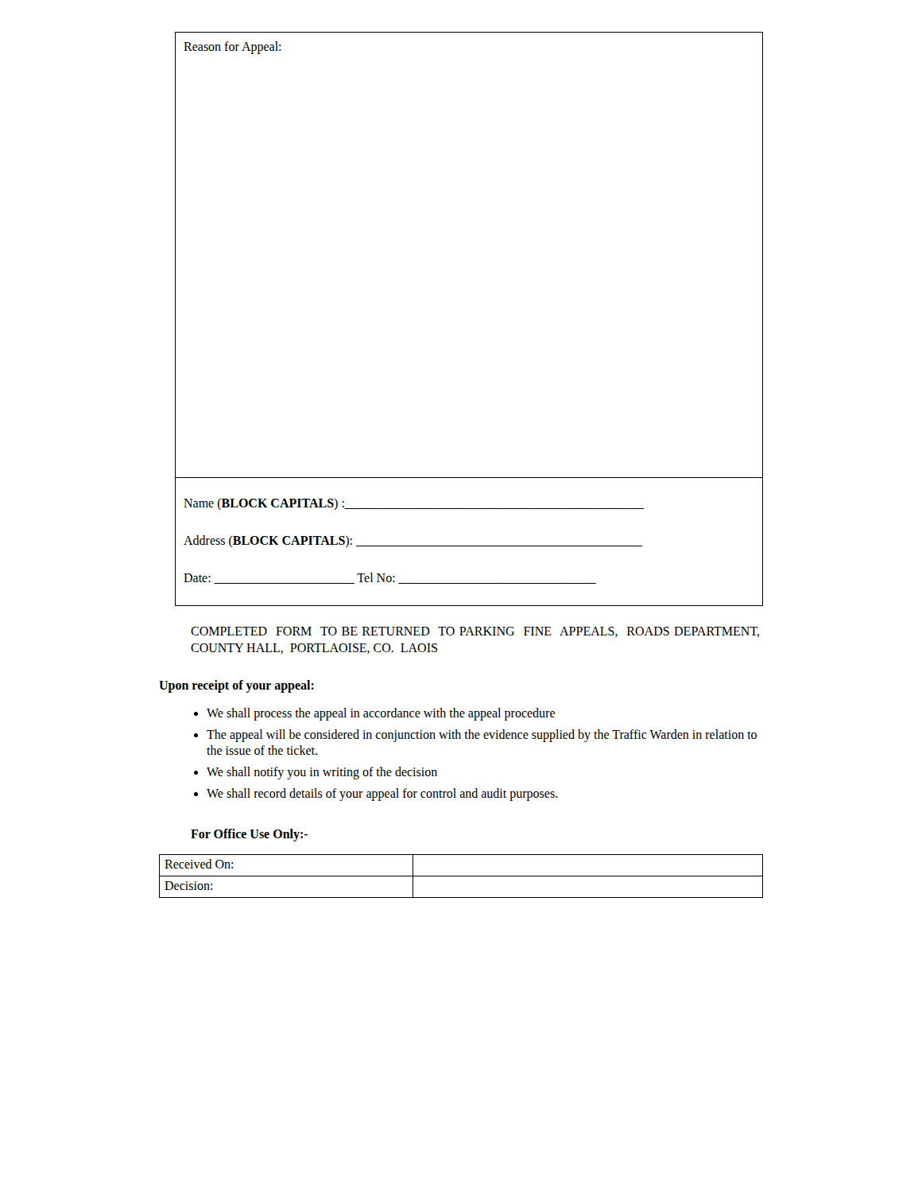Reason for Appeal:
Name (BLOCK CAPITALS) :_______________________________________________
Address (BLOCK CAPITALS): _____________________________________________
Date: ______________________ Tel No: _______________________________
COMPLETED FORM TO BE RETURNED TO PARKING FINE APPEALS, ROADS DEPARTMENT, COUNTY HALL, PORTLAOISE, CO. LAOIS
Upon receipt of your appeal:
We shall process the appeal in accordance with the appeal procedure
The appeal will be considered in conjunction with the evidence supplied by the Traffic Warden in relation to the issue of the ticket.
We shall notify you in writing of the decision
We shall record details of your appeal for control and audit purposes.
For Office Use Only:-
| Received On: | |
| Decision: | |